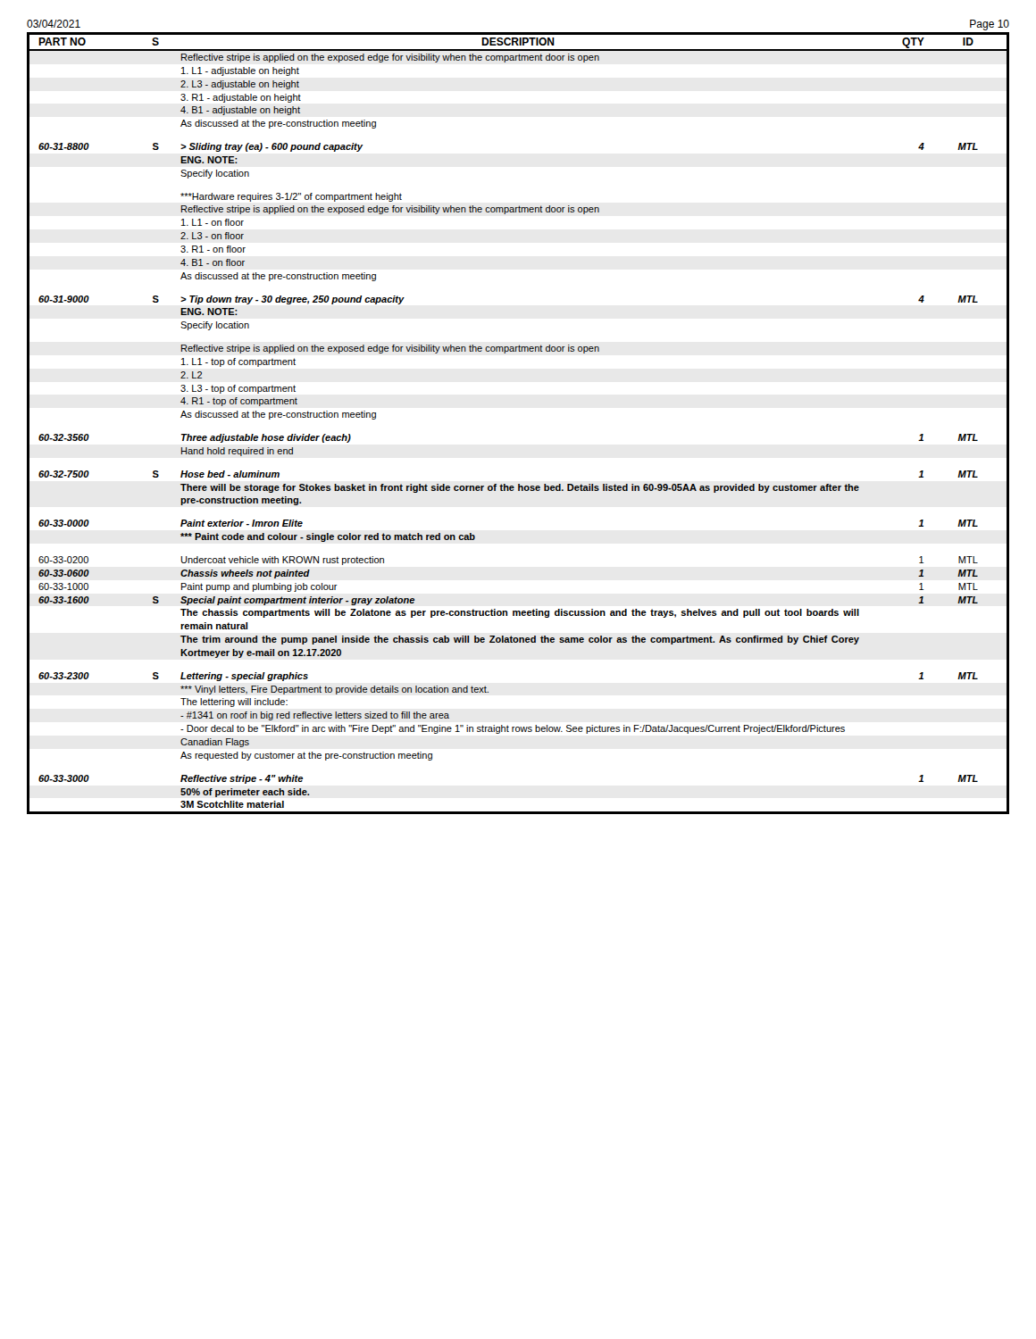03/04/2021 Page 10
| PART NO | S | DESCRIPTION | QTY | ID |
| --- | --- | --- | --- | --- |
| | | Reflective stripe is applied on the exposed edge for visibility when the compartment door is open | | |
| | | 1. L1 - adjustable on height | | |
| | | 2. L3 - adjustable on height | | |
| | | 3. R1 - adjustable on height | | |
| | | 4. B1 - adjustable on height | | |
| | | As discussed at the pre-construction meeting | | |
| 60-31-8800 | S | > Sliding tray (ea) - 600 pound capacity | 4 | MTL |
| | | ENG. NOTE: | | |
| | | Specify location | | |
| | | ***Hardware requires 3-1/2" of compartment height | | |
| | | Reflective stripe is applied on the exposed edge for visibility when the compartment door is open | | |
| | | 1. L1 - on floor | | |
| | | 2. L3 - on floor | | |
| | | 3. R1 - on floor | | |
| | | 4. B1 - on floor | | |
| | | As discussed at the pre-construction meeting | | |
| 60-31-9000 | S | > Tip down tray - 30 degree, 250 pound capacity | 4 | MTL |
| | | ENG. NOTE: | | |
| | | Specify location | | |
| | | Reflective stripe is applied on the exposed edge for visibility when the compartment door is open | | |
| | | 1. L1 - top of compartment | | |
| | | 2. L2 | | |
| | | 3. L3 - top of compartment | | |
| | | 4. R1 - top of compartment | | |
| | | As discussed at the pre-construction meeting | | |
| 60-32-3560 | | Three adjustable hose divider (each) | 1 | MTL |
| | | Hand hold required in end | | |
| 60-32-7500 | S | Hose bed - aluminum | 1 | MTL |
| | | There will be storage for Stokes basket in front right side corner of the hose bed. Details listed in 60-99-05AA as provided by customer after the pre-construction meeting. | | |
| 60-33-0000 | | Paint exterior - Imron Elite | 1 | MTL |
| | | *** Paint code and colour - single color red to match red on cab | | |
| 60-33-0200 | | Undercoat vehicle with KROWN rust protection | 1 | MTL |
| 60-33-0600 | | Chassis wheels not painted | 1 | MTL |
| 60-33-1000 | | Paint pump and plumbing job colour | 1 | MTL |
| 60-33-1600 | S | Special paint compartment interior - gray zolatone | 1 | MTL |
| | | The chassis compartments will be Zolatone as per pre-construction meeting discussion and the trays, shelves and pull out tool boards will remain natural | | |
| | | The trim around the pump panel inside the chassis cab will be Zolatoned the same color as the compartment. As confirmed by Chief Corey Kortmeyer by e-mail on 12.17.2020 | | |
| 60-33-2300 | S | Lettering - special graphics | 1 | MTL |
| | | *** Vinyl letters, Fire Department to provide details on location and text. | | |
| | | The lettering will include: | | |
| | | - #1341 on roof in big red reflective letters sized to fill the area | | |
| | | - Door decal to be "Elkford" in arc with "Fire Dept" and "Engine 1" in straight rows below. See pictures in F:/Data/Jacques/Current Project/Elkford/Pictures | | |
| | | Canadian Flags | | |
| | | As requested by customer at the pre-construction meeting | | |
| 60-33-3000 | | Reflective stripe - 4" white | 1 | MTL |
| | | 50% of perimeter each side. | | |
| | | 3M Scotchlite material | | |